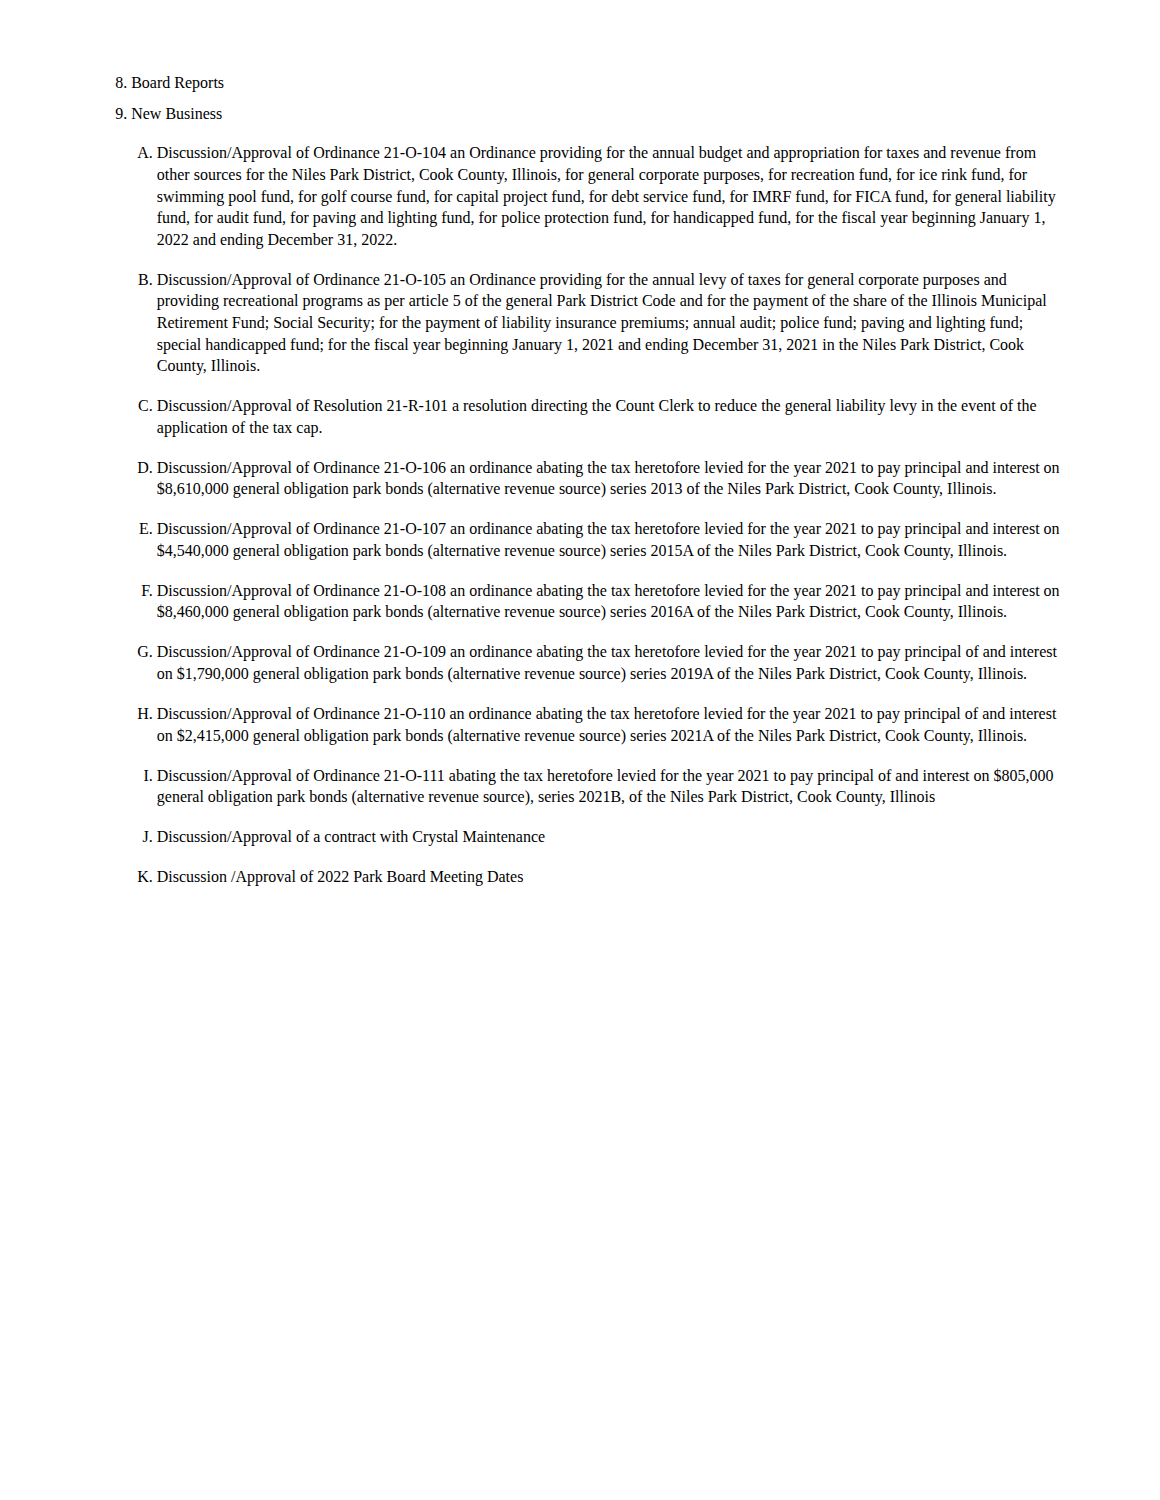Board Reports
New Business
Discussion/Approval of Ordinance 21-O-104 an Ordinance providing for the annual budget and appropriation for taxes and revenue from other sources for the Niles Park District, Cook County, Illinois, for general corporate purposes, for recreation fund, for ice rink fund, for swimming pool fund, for golf course fund, for capital project fund, for debt service fund, for IMRF fund, for FICA fund, for general liability fund, for audit fund, for paving and lighting fund, for police protection fund, for handicapped fund, for the fiscal year beginning January 1, 2022 and ending December 31, 2022.
Discussion/Approval of Ordinance 21-O-105 an Ordinance providing for the annual levy of taxes for general corporate purposes and providing recreational programs as per article 5 of the general Park District Code and for the payment of the share of the Illinois Municipal Retirement Fund; Social Security; for the payment of liability insurance premiums; annual audit; police fund; paving and lighting fund; special handicapped fund; for the fiscal year beginning January 1, 2021 and ending December 31, 2021 in the Niles Park District, Cook County, Illinois.
Discussion/Approval of Resolution 21-R-101 a resolution directing the Count Clerk to reduce the general liability levy in the event of the application of the tax cap.
Discussion/Approval of Ordinance 21-O-106 an ordinance abating the tax heretofore levied for the year 2021 to pay principal and interest on $8,610,000 general obligation park bonds (alternative revenue source) series 2013 of the Niles Park District, Cook County, Illinois.
Discussion/Approval of Ordinance 21-O-107 an ordinance abating the tax heretofore levied for the year 2021 to pay principal and interest on $4,540,000 general obligation park bonds (alternative revenue source) series 2015A of the Niles Park District, Cook County, Illinois.
Discussion/Approval of Ordinance 21-O-108 an ordinance abating the tax heretofore levied for the year 2021 to pay principal and interest on $8,460,000 general obligation park bonds (alternative revenue source) series 2016A of the Niles Park District, Cook County, Illinois.
Discussion/Approval of Ordinance 21-O-109 an ordinance abating the tax heretofore levied for the year 2021 to pay principal of and interest on $1,790,000 general obligation park bonds (alternative revenue source) series 2019A of the Niles Park District, Cook County, Illinois.
Discussion/Approval of Ordinance 21-O-110 an ordinance abating the tax heretofore levied for the year 2021 to pay principal of and interest on $2,415,000 general obligation park bonds (alternative revenue source) series 2021A of the Niles Park District, Cook County, Illinois.
Discussion/Approval of Ordinance 21-O-111 abating the tax heretofore levied for the year 2021 to pay principal of and interest on $805,000 general obligation park bonds (alternative revenue source), series 2021B, of the Niles Park District, Cook County, Illinois
Discussion/Approval of a contract with Crystal Maintenance
Discussion /Approval of 2022 Park Board Meeting Dates